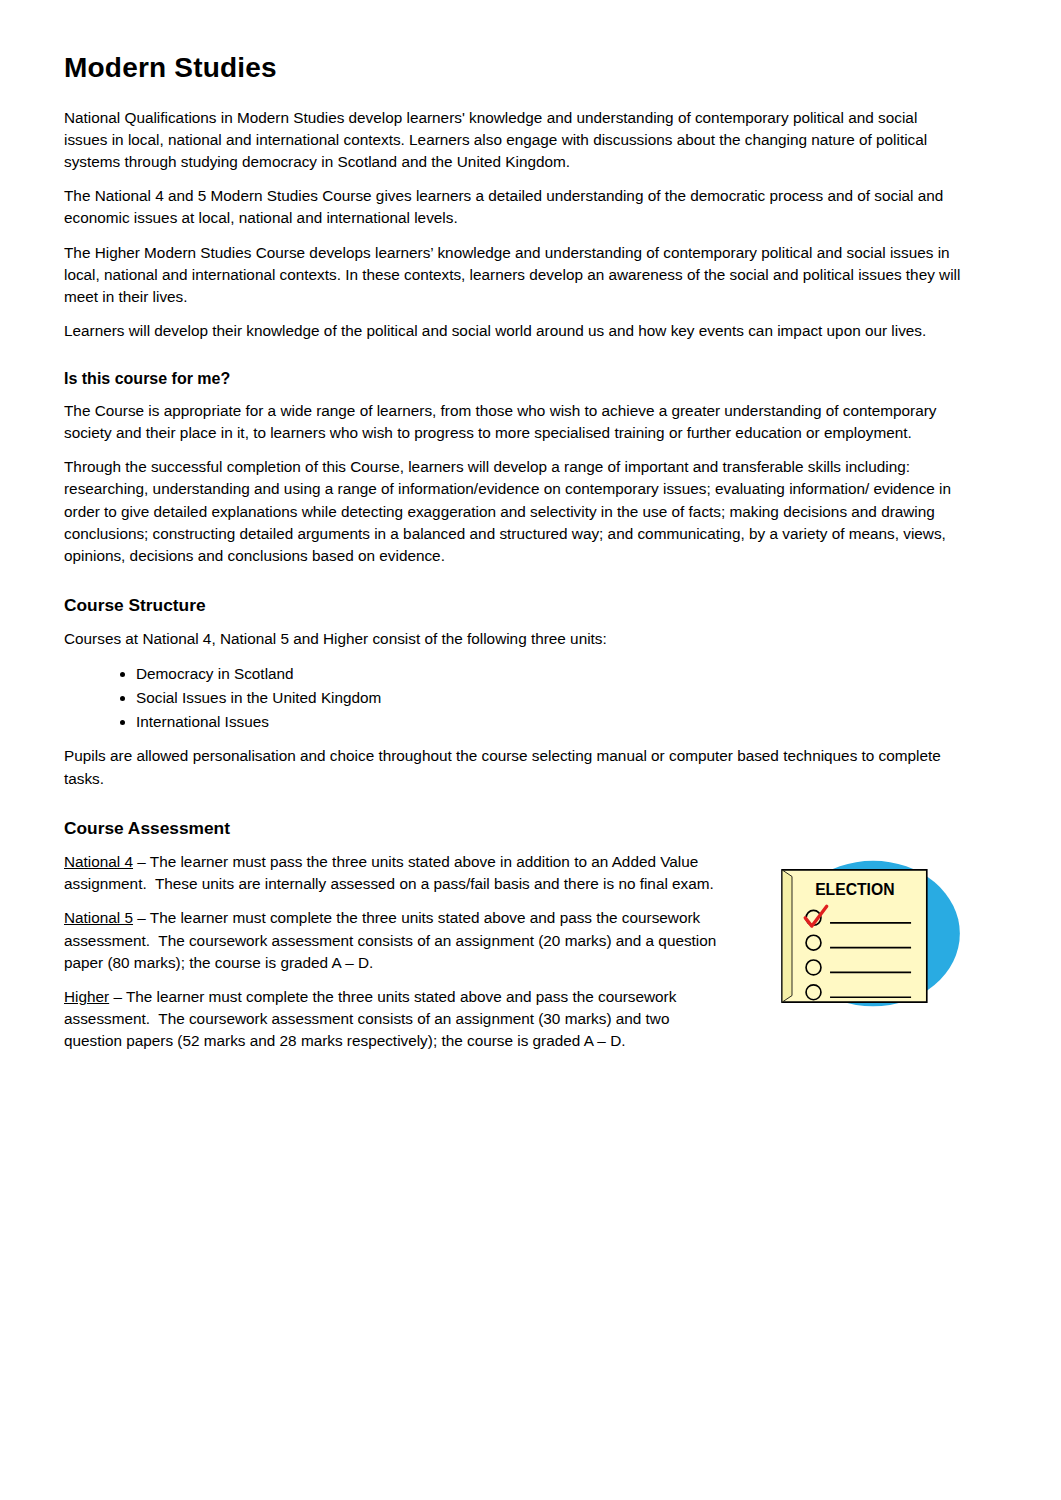Modern Studies
National Qualifications in Modern Studies develop learners' knowledge and understanding of contemporary political and social issues in local, national and international contexts. Learners also engage with discussions about the changing nature of political systems through studying democracy in Scotland and the United Kingdom.
The National 4 and 5 Modern Studies Course gives learners a detailed understanding of the democratic process and of social and economic issues at local, national and international levels.
The Higher Modern Studies Course develops learners’ knowledge and understanding of contemporary political and social issues in local, national and international contexts. In these contexts, learners develop an awareness of the social and political issues they will meet in their lives.
Learners will develop their knowledge of the political and social world around us and how key events can impact upon our lives.
Is this course for me?
The Course is appropriate for a wide range of learners, from those who wish to achieve a greater understanding of contemporary society and their place in it, to learners who wish to progress to more specialised training or further education or employment.
Through the successful completion of this Course, learners will develop a range of important and transferable skills including: researching, understanding and using a range of information/evidence on contemporary issues; evaluating information/ evidence in order to give detailed explanations while detecting exaggeration and selectivity in the use of facts; making decisions and drawing conclusions; constructing detailed arguments in a balanced and structured way; and communicating, by a variety of means, views, opinions, decisions and conclusions based on evidence.
Course Structure
Courses at National 4, National 5 and Higher consist of the following three units:
Democracy in Scotland
Social Issues in the United Kingdom
International Issues
Pupils are allowed personalisation and choice throughout the course selecting manual or computer based techniques to complete tasks.
Course Assessment
Election ballot paper illustration ELECTION
National 4 – The learner must pass the three units stated above in addition to an Added Value assignment. These units are internally assessed on a pass/fail basis and there is no final exam.
National 5 – The learner must complete the three units stated above and pass the coursework assessment. The coursework assessment consists of an assignment (20 marks) and a question paper (80 marks); the course is graded A – D.
Higher – The learner must complete the three units stated above and pass the coursework assessment. The coursework assessment consists of an assignment (30 marks) and two question papers (52 marks and 28 marks respectively); the course is graded A – D.